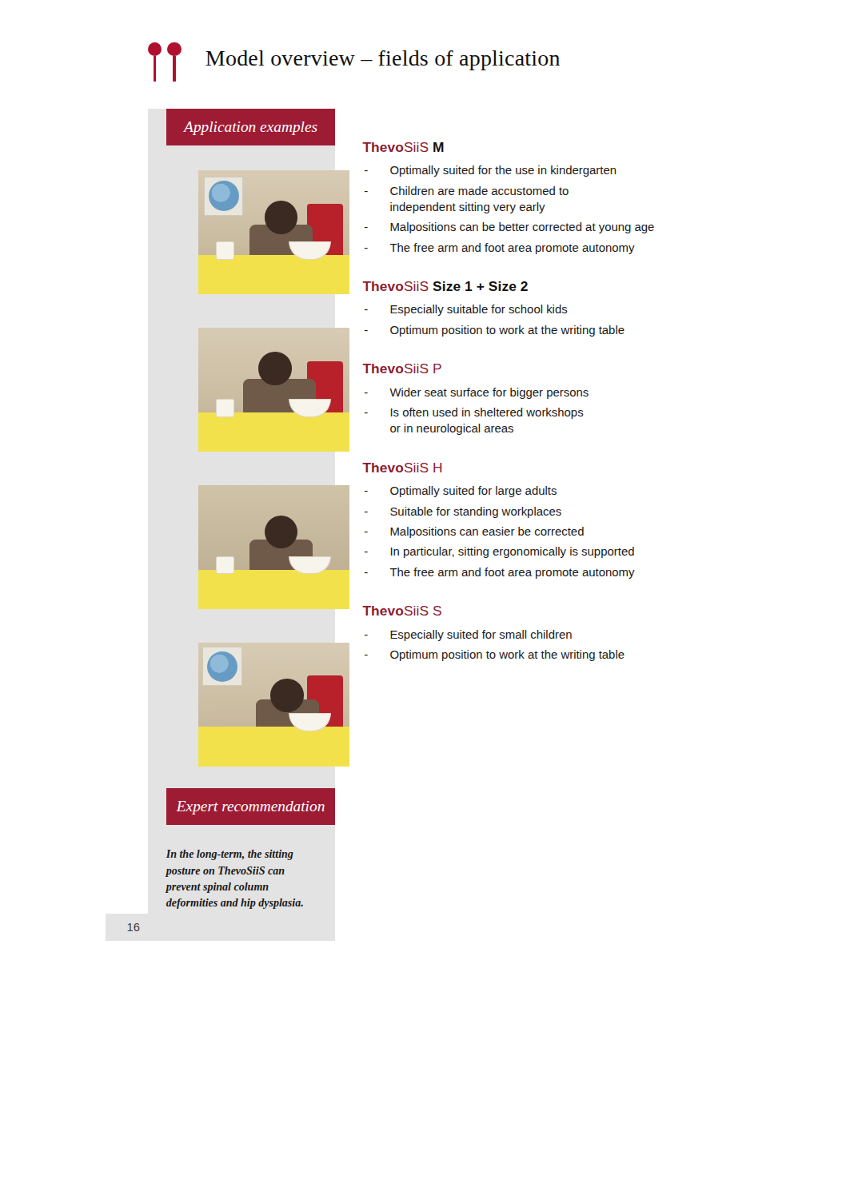Model overview – fields of application
Application examples
Expert recommendation
In the long-term, the sitting posture on ThevoSiiS can prevent spinal column deformities and hip dysplasia.
Thevo SiiS M
Optimally suited for the use in kindergarten
Children are made accustomed toindependent sitting very early
Malpositions can be better corrected at young age
The free arm and foot area promote autonomy
Thevo SiiS Size 1 + Size 2
Especially suitable for school kids
Optimum position to work at the writing table
Thevo SiiS P
Wider seat surface for bigger persons
Is often used in sheltered workshopsor in neurological areas
Thevo SiiS H
Optimally suited for large adults
Suitable for standing workplaces
Malpositions can easier be corrected
In particular, sitting ergonomically is supported
The free arm and foot area promote autonomy
Thevo SiiS S
Especially suited for small children
Optimum position to work at the writing table
16